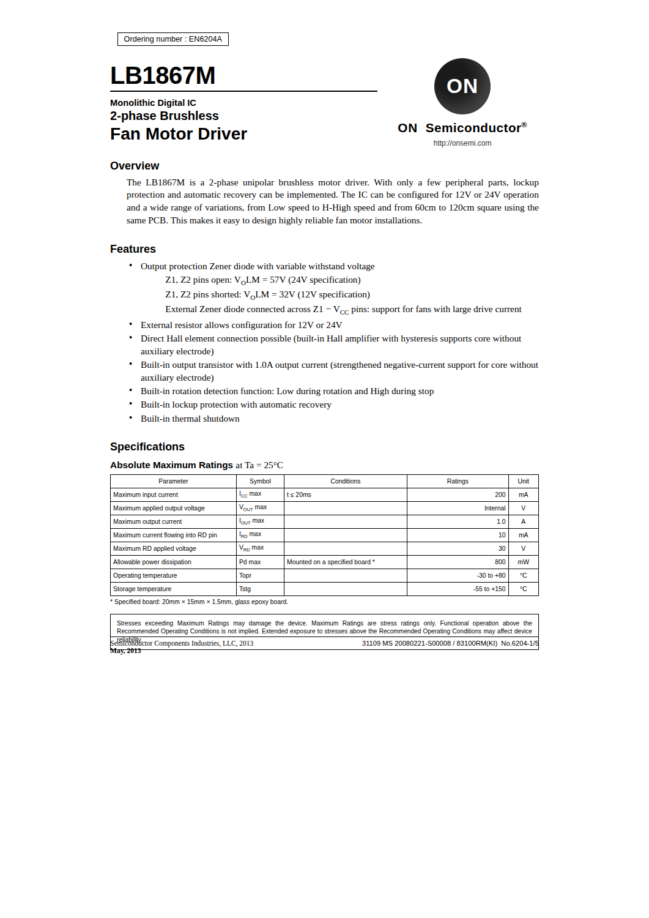Ordering number : EN6204A
ON
ON Semiconductor®
http://onsemi.com
LB1867M
Monolithic Digital IC
2-phase Brushless
Fan Motor Driver
Overview
The LB1867M is a 2-phase unipolar brushless motor driver. With only a few peripheral parts, lockup protection and automatic recovery can be implemented. The IC can be configured for 12V or 24V operation and a wide range of variations, from Low speed to H-High speed and from 60cm to 120cm square using the same PCB. This makes it easy to design highly reliable fan motor installations.
Features
Output protection Zener diode with variable withstand voltage
Z1, Z2 pins open: VOLM = 57V (24V specification)
Z1, Z2 pins shorted: VOLM = 32V (12V specification)
External Zener diode connected across Z1 − VCC pins: support for fans with large drive current
External resistor allows configuration for 12V or 24V
Direct Hall element connection possible (built-in Hall amplifier with hysteresis supports core without auxiliary electrode)
Built-in output transistor with 1.0A output current (strengthened negative-current support for core without auxiliary electrode)
Built-in rotation detection function: Low during rotation and High during stop
Built-in lockup protection with automatic recovery
Built-in thermal shutdown
Specifications
Absolute Maximum Ratings at Ta = 25°C
| Parameter | Symbol | Conditions | Ratings | Unit |
| --- | --- | --- | --- | --- |
| Maximum input current | I CC max | t ≤ 20ms | 200 | mA |
| Maximum applied output voltage | V OUT max | | Internal | V |
| Maximum output current | I OUT max | | 1.0 | A |
| Maximum current flowing into RD pin | I RD max | | 10 | mA |
| Maximum RD applied voltage | V RD max | | 30 | V |
| Allowable power dissipation | Pd max | Mounted on a specified board * | 800 | mW |
| Operating temperature | Topr | | -30 to +80 | °C |
| Storage temperature | Tstg | | -55 to +150 | °C |
* Specified board: 20mm × 15mm × 1.5mm, glass epoxy board.
Stresses exceeding Maximum Ratings may damage the device. Maximum Ratings are stress ratings only. Functional operation above the Recommended Operating Conditions is not implied. Extended exposure to stresses above the Recommended Operating Conditions may affect device reliability.
Semiconductor Components Industries, LLC, 2013
May, 2013
31109 MS 20080221-S00008 / 83100RM(KI) No.6204-1/5